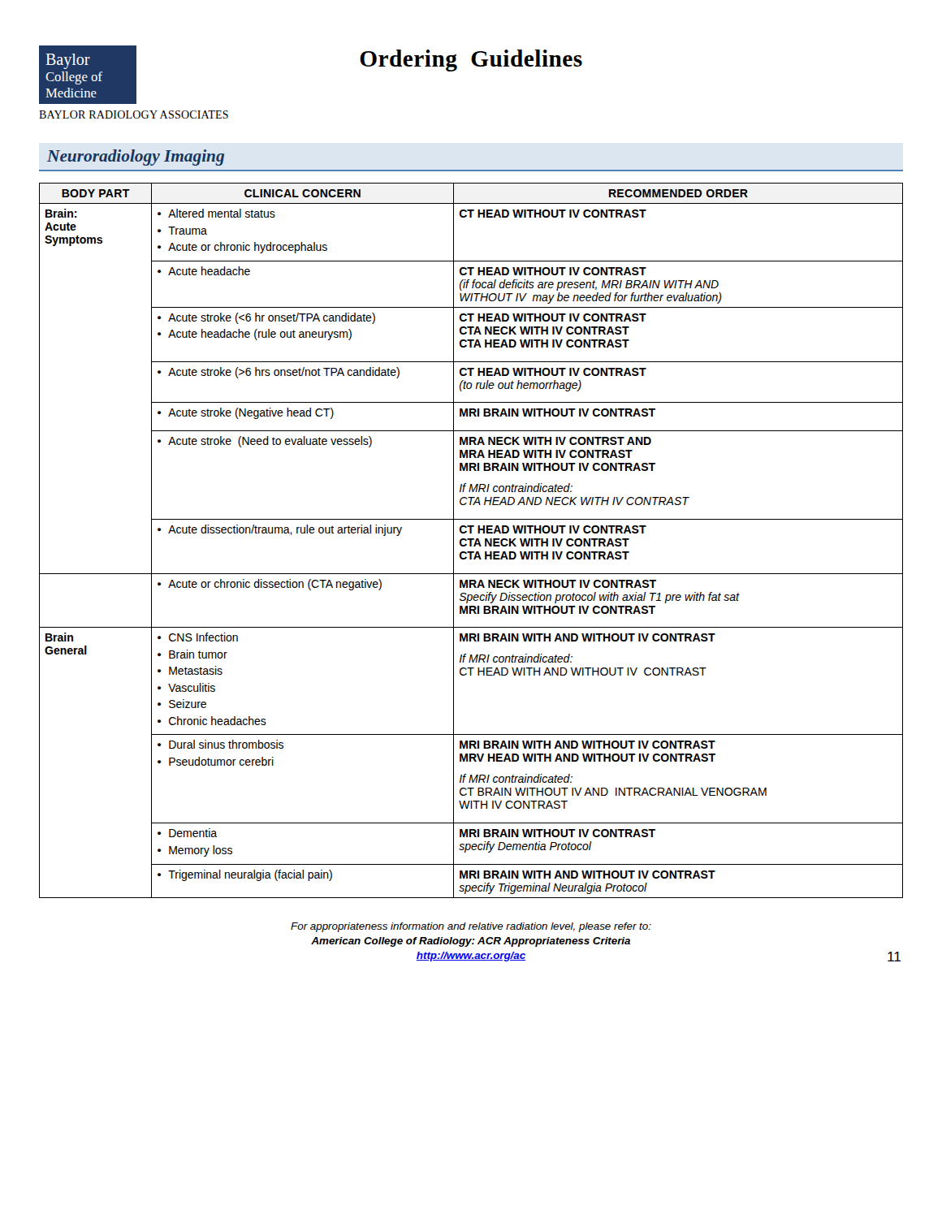Baylor
College of
Medicine
BAYLOR RADIOLOGY ASSOCIATES
Ordering Guidelines
Neuroradiology Imaging
| BODY PART | CLINICAL CONCERN | RECOMMENDED ORDER |
| --- | --- | --- |
| Brain: Acute Symptoms | Altered mental status Trauma Acute or chronic hydrocephalus | CT HEAD WITHOUT IV CONTRAST |
| Acute headache | CT HEAD WITHOUT IV CONTRAST (if focal deficits are present, MRI BRAIN WITH AND WITHOUT IV may be needed for further evaluation) |
| Acute stroke (<6 hr onset/TPA candidate) Acute headache (rule out aneurysm) | CT HEAD WITHOUT IV CONTRAST CTA NECK WITH IV CONTRAST CTA HEAD WITH IV CONTRAST |
| Acute stroke (>6 hrs onset/not TPA candidate) | CT HEAD WITHOUT IV CONTRAST (to rule out hemorrhage) |
| Acute stroke (Negative head CT) | MRI BRAIN WITHOUT IV CONTRAST |
| Acute stroke (Need to evaluate vessels) | MRA NECK WITH IV CONTRST AND MRA HEAD WITH IV CONTRAST MRI BRAIN WITHOUT IV CONTRAST If MRI contraindicated: CTA HEAD AND NECK WITH IV CONTRAST |
| Acute dissection/trauma, rule out arterial injury | CT HEAD WITHOUT IV CONTRAST CTA NECK WITH IV CONTRAST CTA HEAD WITH IV CONTRAST |
| | Acute or chronic dissection (CTA negative) | MRA NECK WITHOUT IV CONTRAST Specify Dissection protocol with axial T1 pre with fat sat MRI BRAIN WITHOUT IV CONTRAST |
| Brain General | CNS Infection Brain tumor Metastasis Vasculitis Seizure Chronic headaches | MRI BRAIN WITH AND WITHOUT IV CONTRAST If MRI contraindicated: CT HEAD WITH AND WITHOUT IV CONTRAST |
| Dural sinus thrombosis Pseudotumor cerebri | MRI BRAIN WITH AND WITHOUT IV CONTRAST MRV HEAD WITH AND WITHOUT IV CONTRAST If MRI contraindicated: CT BRAIN WITHOUT IV AND INTRACRANIAL VENOGRAM WITH IV CONTRAST |
| Dementia Memory loss | MRI BRAIN WITHOUT IV CONTRAST specify Dementia Protocol |
| Trigeminal neuralgia (facial pain) | MRI BRAIN WITH AND WITHOUT IV CONTRAST specify Trigeminal Neuralgia Protocol |
For appropriateness information and relative radiation level, please refer to:
American College of Radiology: ACR Appropriateness Criteria
http://www.acr.org/ac
11